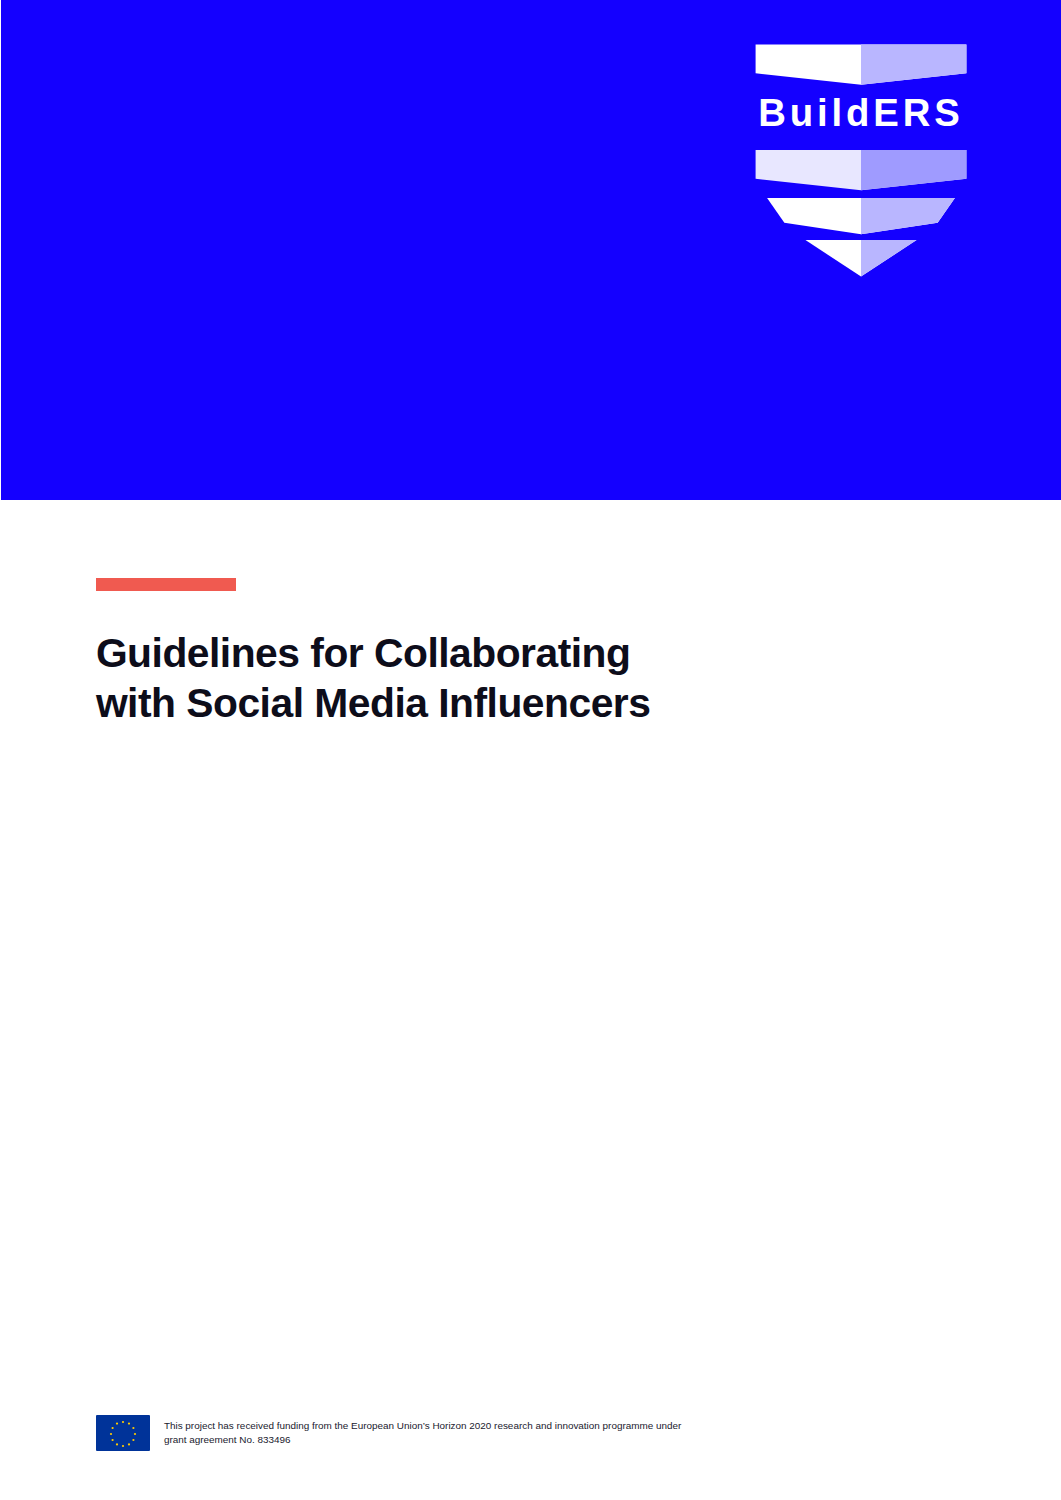BuildERS
Guidelines for Collaborating
with Social Media Influencers
This project has received funding from the European Union’s Horizon 2020 research and innovation programme under grant agreement No. 833496